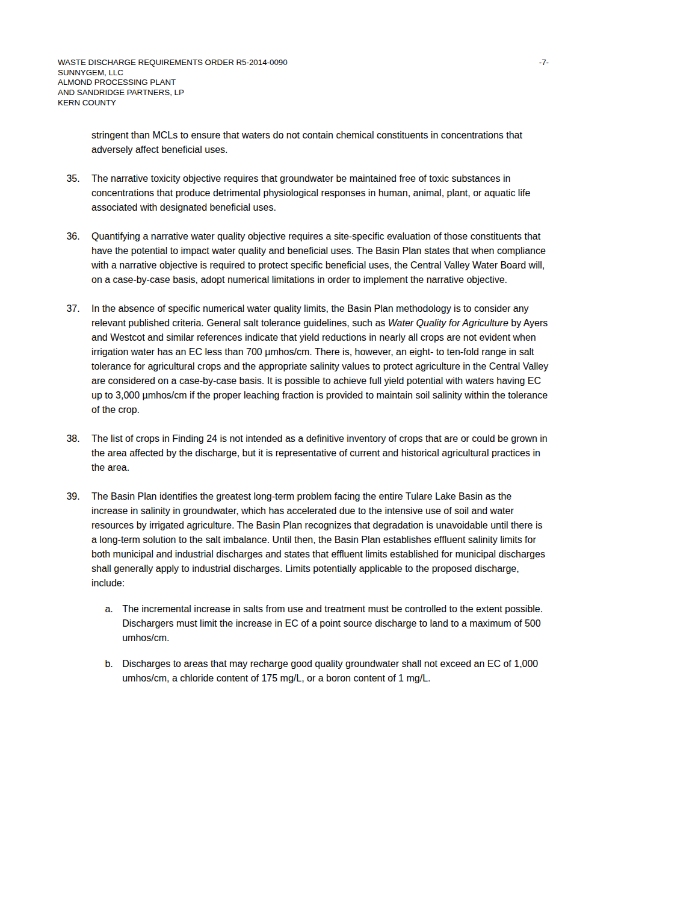Waste Discharge Requirements Order R5-2014-0090
Sunnygem, LLC
Almond Processing Plant
and Sandridge Partners, LP
Kern County
-7-
stringent than MCLs to ensure that waters do not contain chemical constituents in concentrations that adversely affect beneficial uses.
35. The narrative toxicity objective requires that groundwater be maintained free of toxic substances in concentrations that produce detrimental physiological responses in human, animal, plant, or aquatic life associated with designated beneficial uses.
36. Quantifying a narrative water quality objective requires a site-specific evaluation of those constituents that have the potential to impact water quality and beneficial uses. The Basin Plan states that when compliance with a narrative objective is required to protect specific beneficial uses, the Central Valley Water Board will, on a case-by-case basis, adopt numerical limitations in order to implement the narrative objective.
37. In the absence of specific numerical water quality limits, the Basin Plan methodology is to consider any relevant published criteria. General salt tolerance guidelines, such as Water Quality for Agriculture by Ayers and Westcot and similar references indicate that yield reductions in nearly all crops are not evident when irrigation water has an EC less than 700 µmhos/cm. There is, however, an eight- to ten-fold range in salt tolerance for agricultural crops and the appropriate salinity values to protect agriculture in the Central Valley are considered on a case-by-case basis. It is possible to achieve full yield potential with waters having EC up to 3,000 µmhos/cm if the proper leaching fraction is provided to maintain soil salinity within the tolerance of the crop.
38. The list of crops in Finding 24 is not intended as a definitive inventory of crops that are or could be grown in the area affected by the discharge, but it is representative of current and historical agricultural practices in the area.
39. The Basin Plan identifies the greatest long-term problem facing the entire Tulare Lake Basin as the increase in salinity in groundwater, which has accelerated due to the intensive use of soil and water resources by irrigated agriculture. The Basin Plan recognizes that degradation is unavoidable until there is a long-term solution to the salt imbalance. Until then, the Basin Plan establishes effluent salinity limits for both municipal and industrial discharges and states that effluent limits established for municipal discharges shall generally apply to industrial discharges. Limits potentially applicable to the proposed discharge, include:
a. The incremental increase in salts from use and treatment must be controlled to the extent possible. Dischargers must limit the increase in EC of a point source discharge to land to a maximum of 500 umhos/cm.
b. Discharges to areas that may recharge good quality groundwater shall not exceed an EC of 1,000 umhos/cm, a chloride content of 175 mg/L, or a boron content of 1 mg/L.